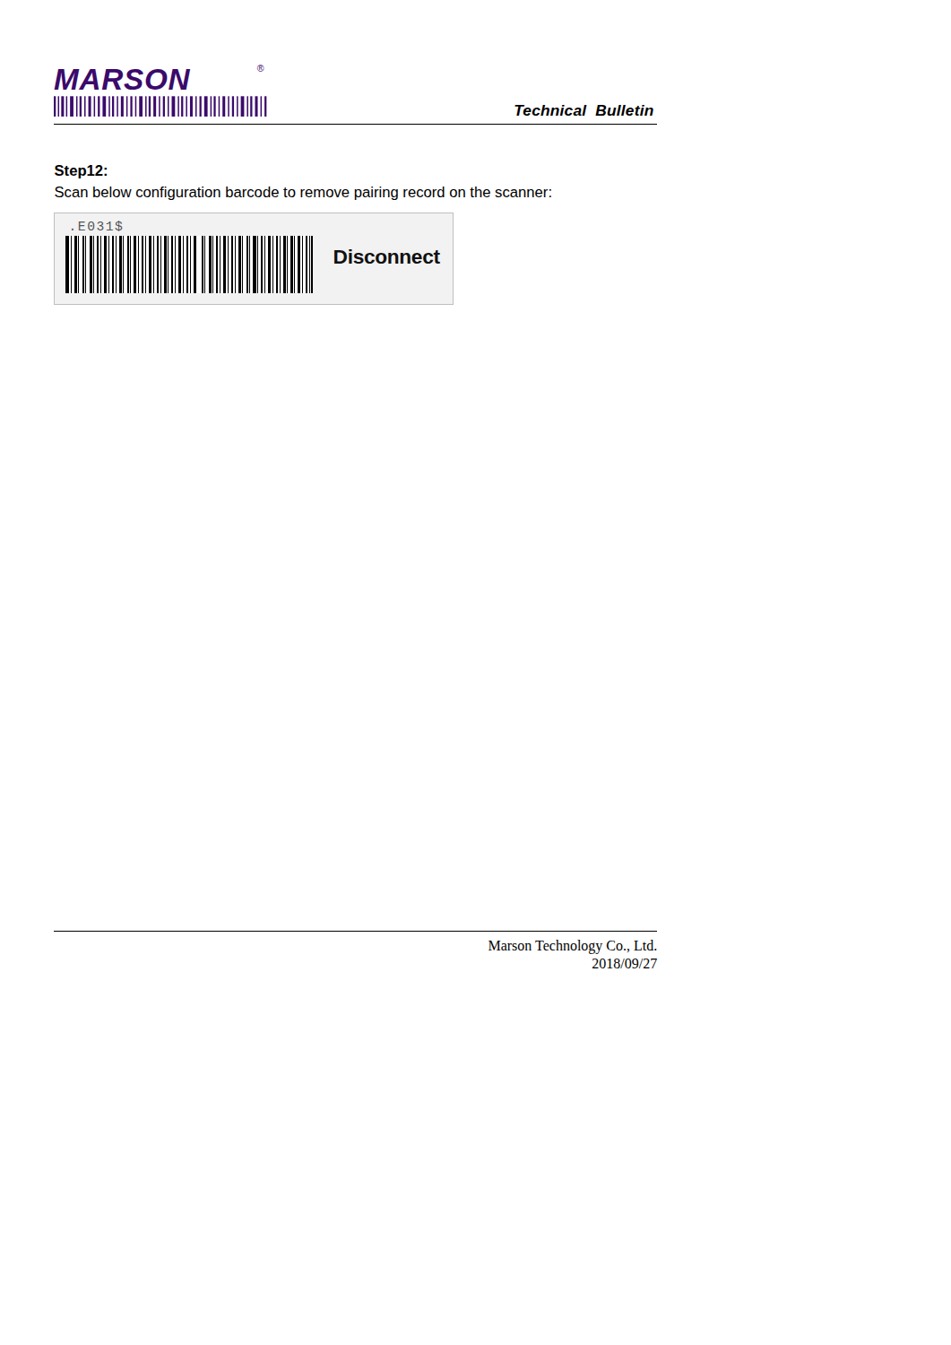MARSON ®
Technical Bulletin
Step12:
Scan below configuration barcode to remove pairing record on the scanner:
.E031$
Disconnect
Marson Technology Co., Ltd.
2018/09/27